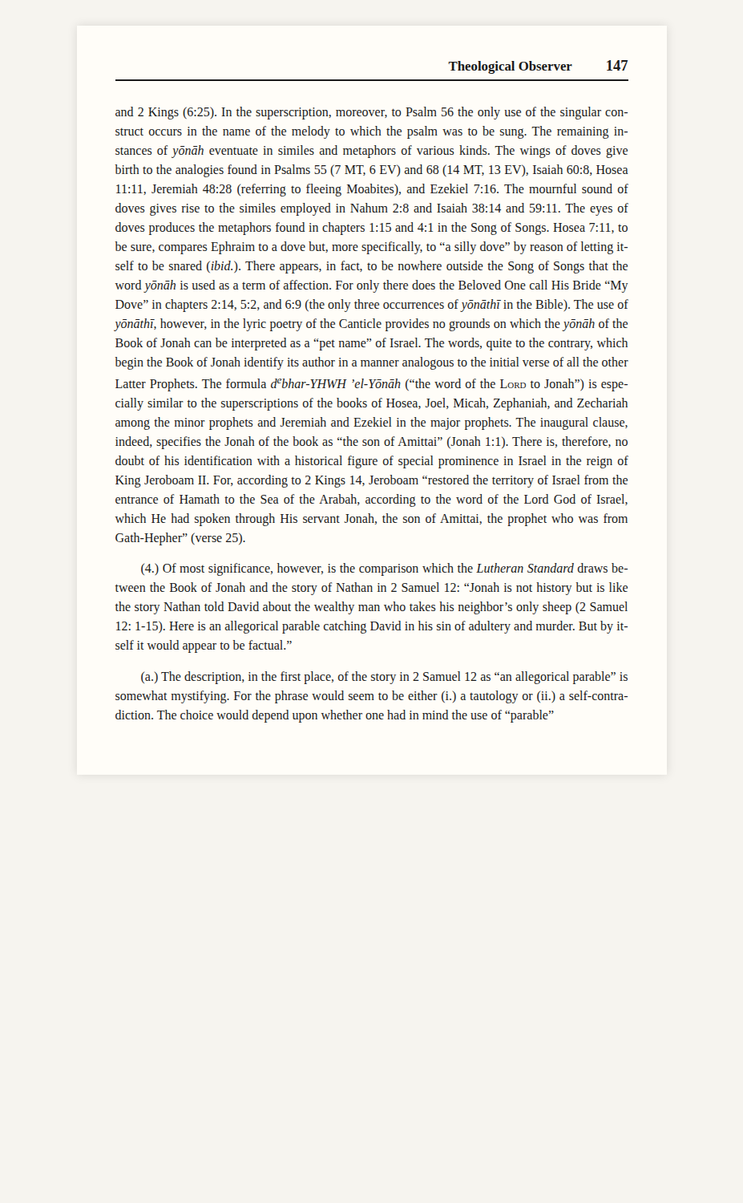Theological Observer 147
and 2 Kings (6:25). In the superscription, moreover, to Psalm 56 the only use of the singular construct occurs in the name of the melody to which the psalm was to be sung. The remaining instances of yōnāh eventuate in similes and metaphors of various kinds. The wings of doves give birth to the analogies found in Psalms 55 (7 MT, 6 EV) and 68 (14 MT, 13 EV), Isaiah 60:8, Hosea 11:11, Jeremiah 48:28 (referring to fleeing Moabites), and Ezekiel 7:16. The mournful sound of doves gives rise to the similes employed in Nahum 2:8 and Isaiah 38:14 and 59:11. The eyes of doves produces the metaphors found in chapters 1:15 and 4:1 in the Song of Songs. Hosea 7:11, to be sure, compares Ephraim to a dove but, more specifically, to “a silly dove” by reason of letting itself to be snared (ibid.). There appears, in fact, to be nowhere outside the Song of Songs that the word yōnāh is used as a term of affection. For only there does the Beloved One call His Bride “My Dove” in chapters 2:14, 5:2, and 6:9 (the only three occurrences of yōnāthī in the Bible). The use of yōnāthī, however, in the lyric poetry of the Canticle provides no grounds on which the yōnāh of the Book of Jonah can be interpreted as a “pet name” of Israel. The words, quite to the contrary, which begin the Book of Jonah identify its author in a manner analogous to the initial verse of all the other Latter Prophets. The formula debhar-YHWH ’el-Yōnāh (“the word of the Lord to Jonah”) is especially similar to the superscriptions of the books of Hosea, Joel, Micah, Zephaniah, and Zechariah among the minor prophets and Jeremiah and Ezekiel in the major prophets. The inaugural clause, indeed, specifies the Jonah of the book as “the son of Amittai” (Jonah 1:1). There is, therefore, no doubt of his identification with a historical figure of special prominence in Israel in the reign of King Jeroboam II. For, according to 2 Kings 14, Jeroboam “restored the territory of Israel from the entrance of Hamath to the Sea of the Arabah, according to the word of the Lord God of Israel, which He had spoken through His servant Jonah, the son of Amittai, the prophet who was from Gath-Hepher” (verse 25).
(4.) Of most significance, however, is the comparison which the Lutheran Standard draws between the Book of Jonah and the story of Nathan in 2 Samuel 12: “Jonah is not history but is like the story Nathan told David about the wealthy man who takes his neighbor’s only sheep (2 Samuel 12: 1-15). Here is an allegorical parable catching David in his sin of adultery and murder. But by itself it would appear to be factual.”
(a.) The description, in the first place, of the story in 2 Samuel 12 as “an allegorical parable” is somewhat mystifying. For the phrase would seem to be either (i.) a tautology or (ii.) a self-contradiction. The choice would depend upon whether one had in mind the use of “parable”